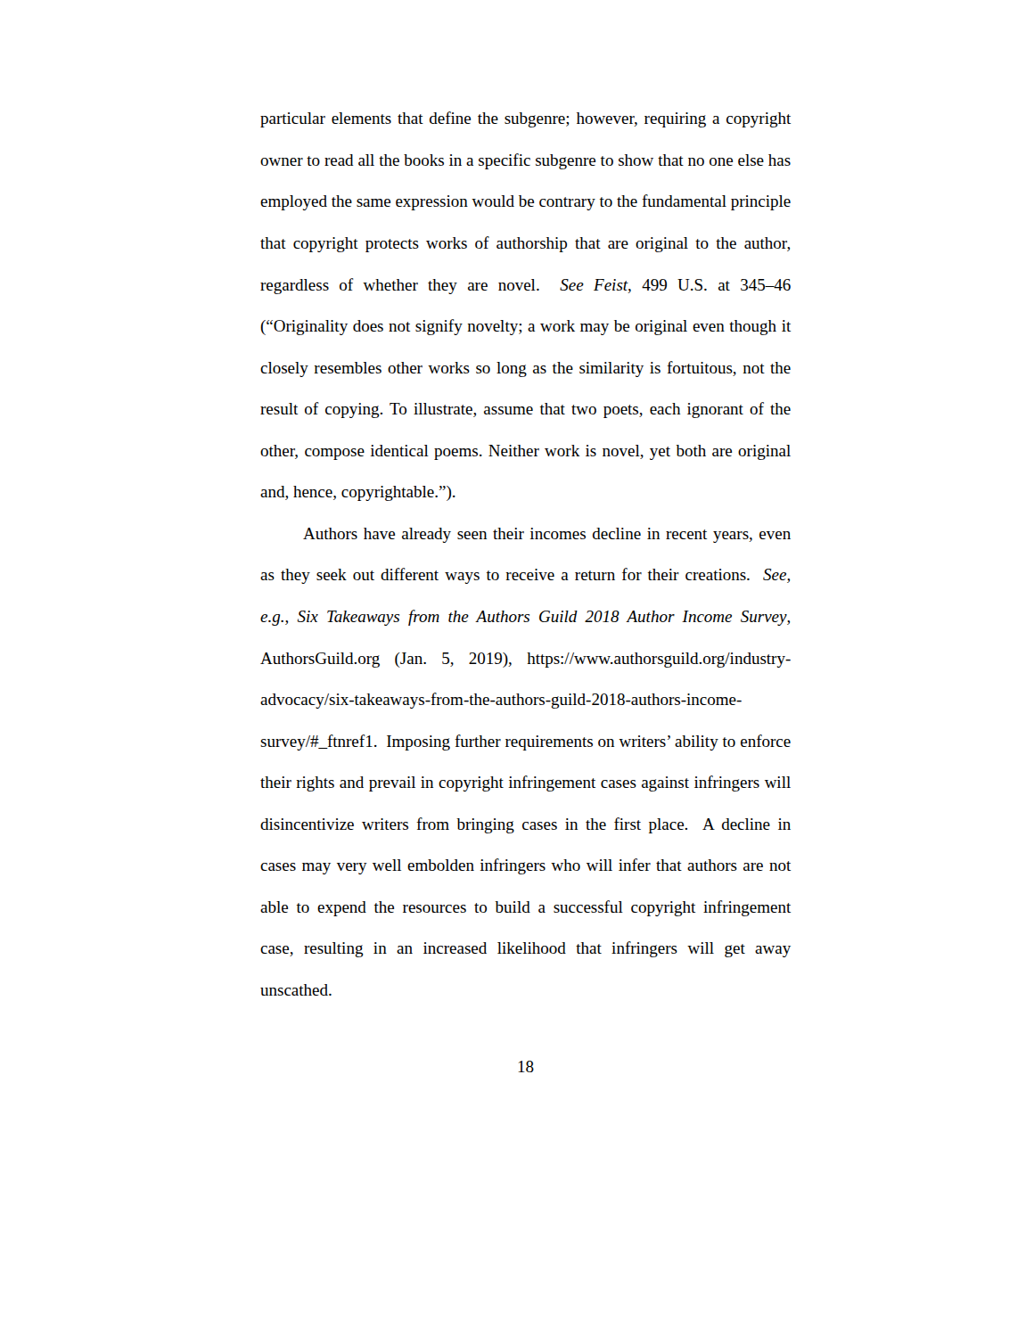particular elements that define the subgenre; however, requiring a copyright owner to read all the books in a specific subgenre to show that no one else has employed the same expression would be contrary to the fundamental principle that copyright protects works of authorship that are original to the author, regardless of whether they are novel. See Feist, 499 U.S. at 345–46 (“Originality does not signify novelty; a work may be original even though it closely resembles other works so long as the similarity is fortuitous, not the result of copying. To illustrate, assume that two poets, each ignorant of the other, compose identical poems. Neither work is novel, yet both are original and, hence, copyrightable.”).
Authors have already seen their incomes decline in recent years, even as they seek out different ways to receive a return for their creations. See, e.g., Six Takeaways from the Authors Guild 2018 Author Income Survey, AuthorsGuild.org (Jan. 5, 2019), https://www.authorsguild.org/industry-advocacy/six-takeaways-from-the-authors-guild-2018-authors-income-survey/#_ftnref1. Imposing further requirements on writers’ ability to enforce their rights and prevail in copyright infringement cases against infringers will disincentivize writers from bringing cases in the first place. A decline in cases may very well embolden infringers who will infer that authors are not able to expend the resources to build a successful copyright infringement case, resulting in an increased likelihood that infringers will get away unscathed.
18